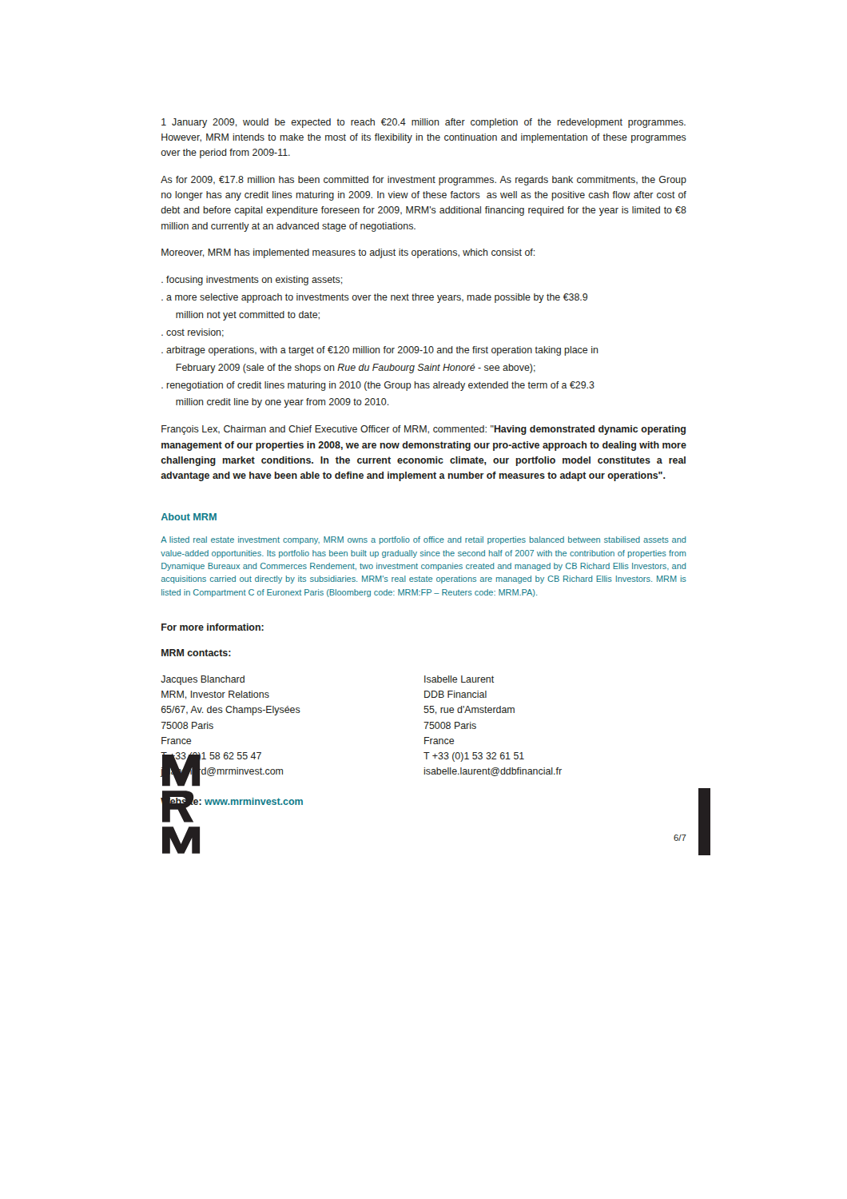1 January 2009, would be expected to reach €20.4 million after completion of the redevelopment programmes. However, MRM intends to make the most of its flexibility in the continuation and implementation of these programmes over the period from 2009-11.
As for 2009, €17.8 million has been committed for investment programmes. As regards bank commitments, the Group no longer has any credit lines maturing in 2009. In view of these factors as well as the positive cash flow after cost of debt and before capital expenditure foreseen for 2009, MRM's additional financing required for the year is limited to €8 million and currently at an advanced stage of negotiations.
Moreover, MRM has implemented measures to adjust its operations, which consist of:
. focusing investments on existing assets;
. a more selective approach to investments over the next three years, made possible by the €38.9
million not yet committed to date;
. cost revision;
. arbitrage operations, with a target of €120 million for 2009-10 and the first operation taking place in
February 2009 (sale of the shops on Rue du Faubourg Saint Honoré - see above);
. renegotiation of credit lines maturing in 2010 (the Group has already extended the term of a €29.3
million credit line by one year from 2009 to 2010.
François Lex, Chairman and Chief Executive Officer of MRM, commented: "Having demonstrated dynamic operating management of our properties in 2008, we are now demonstrating our pro-active approach to dealing with more challenging market conditions. In the current economic climate, our portfolio model constitutes a real advantage and we have been able to define and implement a number of measures to adapt our operations".
About MRM
A listed real estate investment company, MRM owns a portfolio of office and retail properties balanced between stabilised assets and value-added opportunities. Its portfolio has been built up gradually since the second half of 2007 with the contribution of properties from Dynamique Bureaux and Commerces Rendement, two investment companies created and managed by CB Richard Ellis Investors, and acquisitions carried out directly by its subsidiaries. MRM's real estate operations are managed by CB Richard Ellis Investors. MRM is listed in Compartment C of Euronext Paris (Bloomberg code: MRM:FP – Reuters code: MRM.PA).
For more information:
MRM contacts:
| Jacques Blanchard MRM, Investor Relations 65/67, Av. des Champs-Elysées 75008 Paris France T +33 (0)1 58 62 55 47 jblanchard@mrminvest.com | Isabelle Laurent DDB Financial 55, rue d'Amsterdam 75008 Paris France T +33 (0)1 53 32 61 51 isabelle.laurent@ddbfinancial.fr |
Website: www.mrminvest.com
6/7